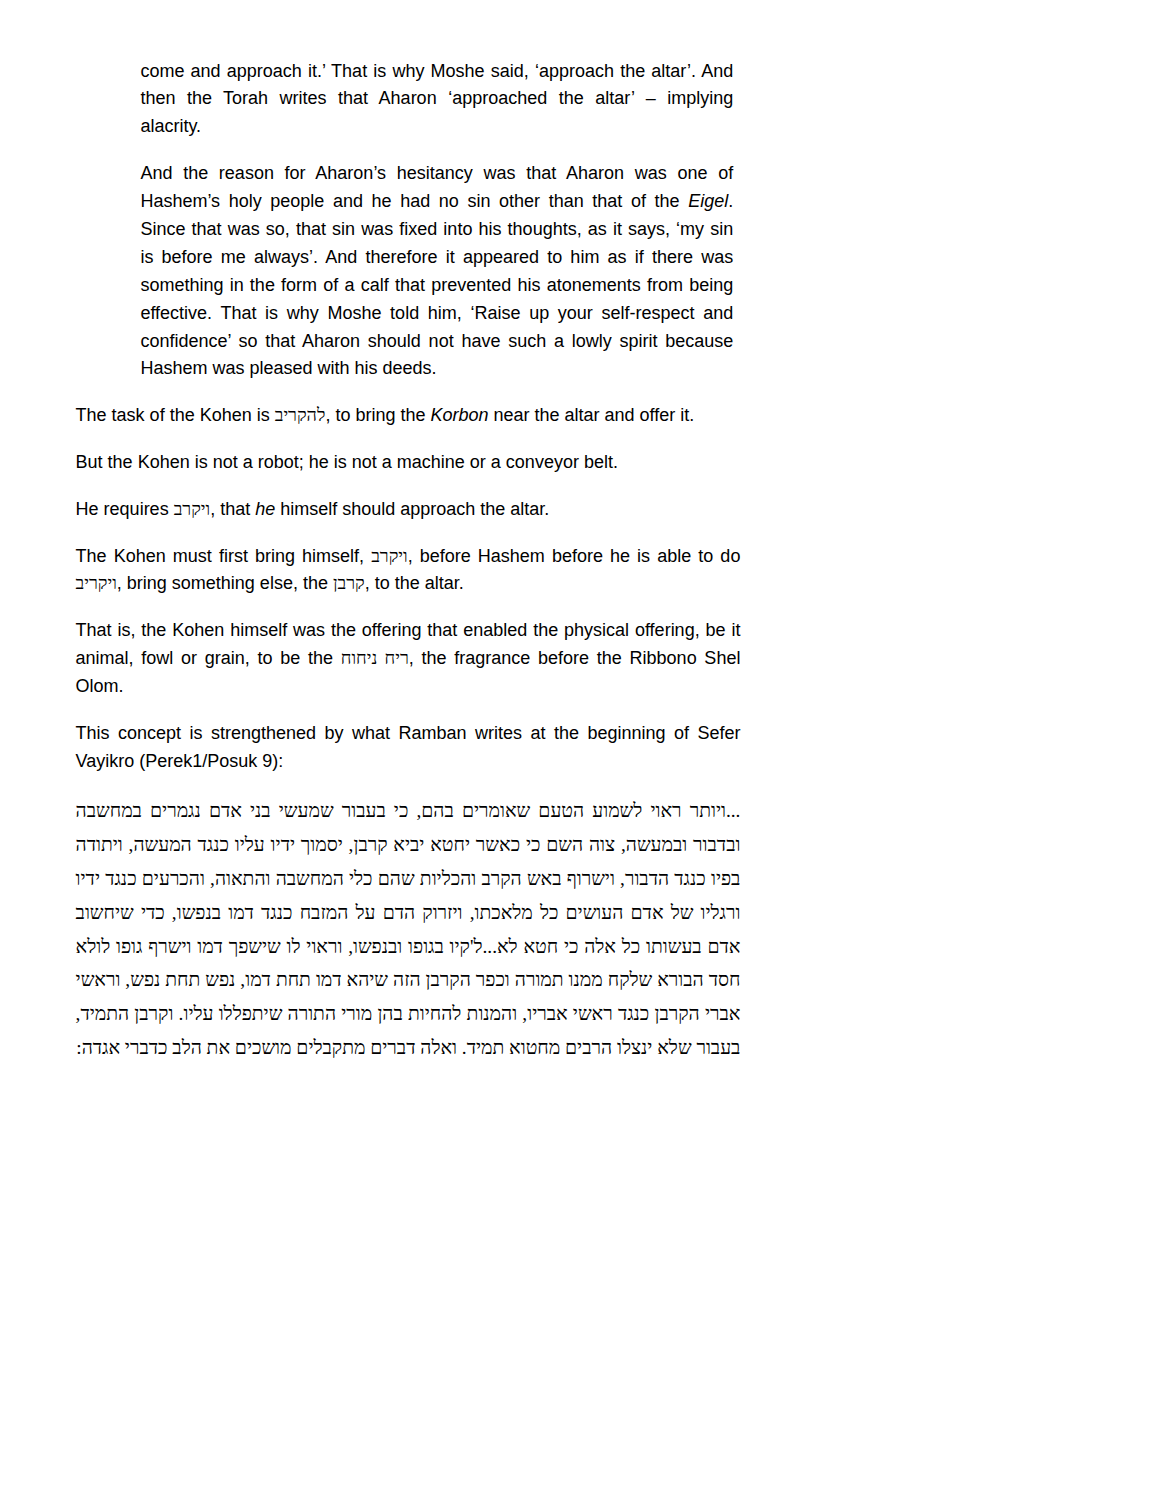come and approach it.’ That is why Moshe said, ‘approach the altar’. And then the Torah writes that Aharon ‘approached the altar’ – implying alacrity.
And the reason for Aharon’s hesitancy was that Aharon was one of Hashem’s holy people and he had no sin other than that of the Eigel. Since that was so, that sin was fixed into his thoughts, as it says, ‘my sin is before me always’. And therefore it appeared to him as if there was something in the form of a calf that prevented his atonements from being effective. That is why Moshe told him, ‘Raise up your self-respect and confidence’ so that Aharon should not have such a lowly spirit because Hashem was pleased with his deeds.
The task of the Kohen is להקריב, to bring the Korbon near the altar and offer it.
But the Kohen is not a robot; he is not a machine or a conveyor belt.
He requires ויקרב, that he himself should approach the altar.
The Kohen must first bring himself, ויקרב, before Hashem before he is able to do ויקריב, bring something else, the קרבן, to the altar.
That is, the Kohen himself was the offering that enabled the physical offering, be it animal, fowl or grain, to be the ריח ניחוח, the fragrance before the Ribbono Shel Olom.
This concept is strengthened by what Ramban writes at the beginning of Sefer Vayikro (Perek1/Posuk 9):
...ויותר ראוי לשמוע הטעם שאומרים בהם, כי בעבור שמעשי בני אדם נגמרים במחשבה ובדבור ובמעשה, צוה השם כי כאשר יחטא יביא קרבן, יסמוך ידיו עליו כנגד המעשה, ויתודה בפיו כנגד הדבור, וישרוף באש הקרב והכליות שהם כלי המחשבה והתאוה, והכרעים כנגד ידיו ורגליו של אדם העושים כל מלאכתו, ויזרוק הדם על המזבח כנגד דמו בנפשו, כדי שיחשוב אדם בעשותו כל אלה כי חטא לא...ל'קיו בגופו ובנפשו, וראוי לו שישפך דמו וישרף גופו לולא חסד הבורא שלקח ממנו תמורה וכפר הקרבן הזה שיהא דמו תחת דמו, נפש תחת נפש, וראשי אברי הקרבן כנגד ראשי אבריו, והמנות להחיות בהן מורי התורה שיתפללו עליו. וקרבן התמיד, בעבור שלא ינצלו הרבים מחטוא תמיד. ואלה דברים מתקבלים מושכים את הלב כדברי אגדה: